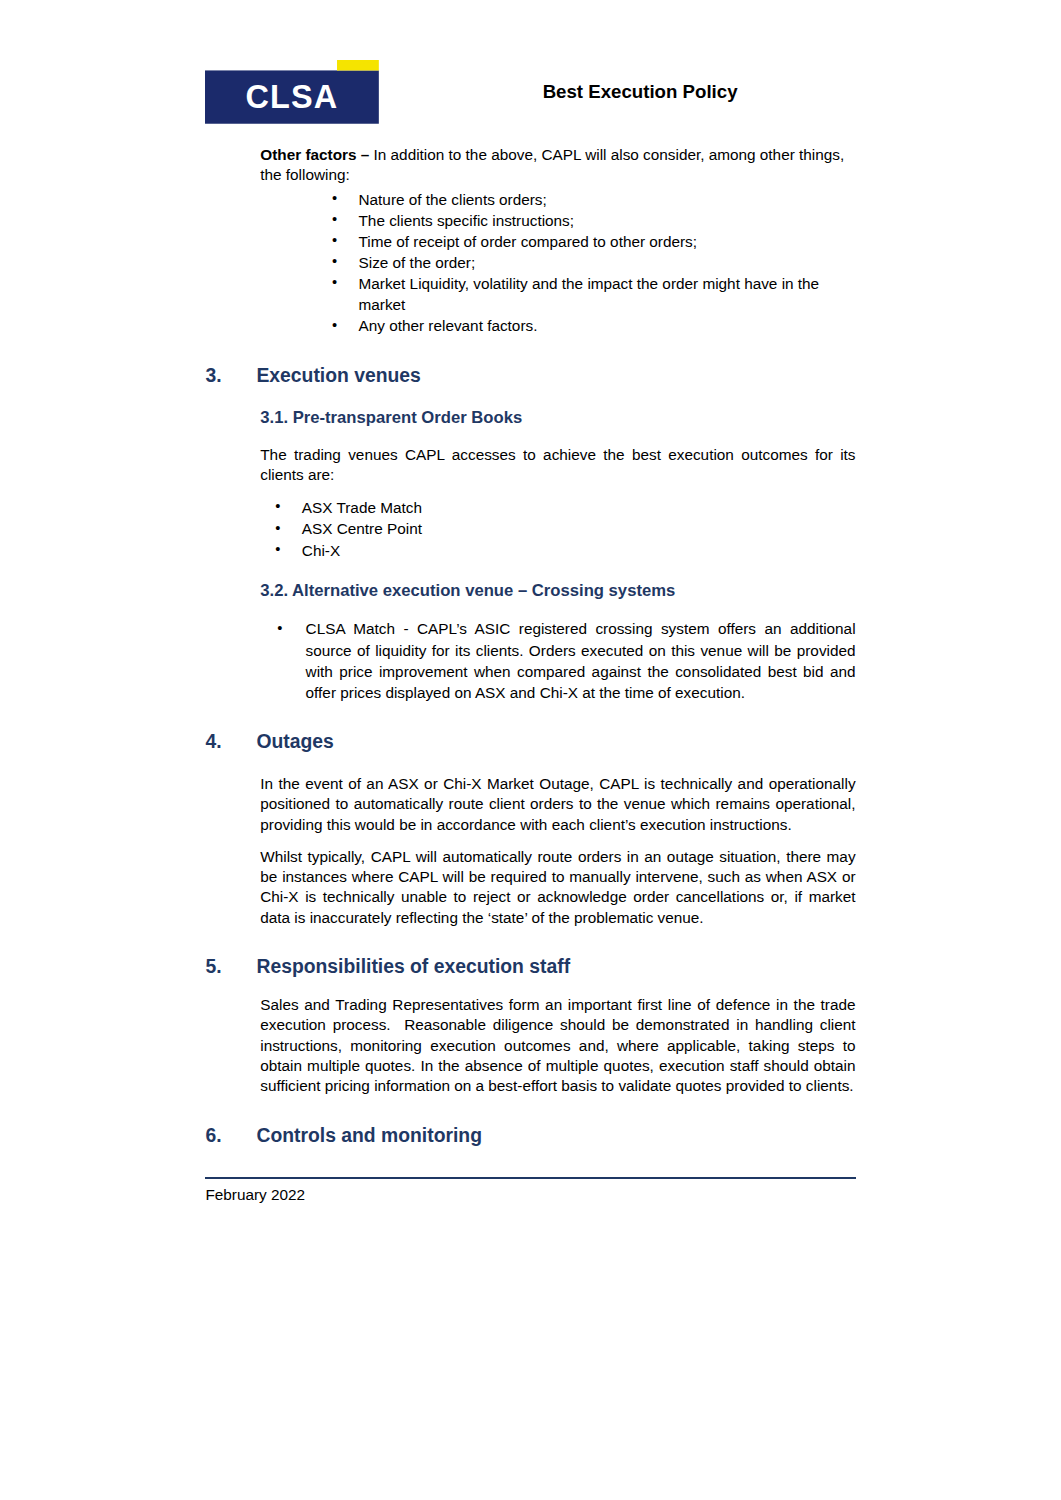CLSA
Best Execution Policy
Other factors – In addition to the above, CAPL will also consider, among other things, the following:
Nature of the clients orders;
The clients specific instructions;
Time of receipt of order compared to other orders;
Size of the order;
Market Liquidity, volatility and the impact the order might have in the market
Any other relevant factors.
3. Execution venues
3.1. Pre-transparent Order Books
The trading venues CAPL accesses to achieve the best execution outcomes for its clients are:
ASX Trade Match
ASX Centre Point
Chi-X
3.2. Alternative execution venue – Crossing systems
CLSA Match - CAPL’s ASIC registered crossing system offers an additional source of liquidity for its clients. Orders executed on this venue will be provided with price improvement when compared against the consolidated best bid and offer prices displayed on ASX and Chi-X at the time of execution.
4. Outages
In the event of an ASX or Chi-X Market Outage, CAPL is technically and operationally positioned to automatically route client orders to the venue which remains operational, providing this would be in accordance with each client’s execution instructions.
Whilst typically, CAPL will automatically route orders in an outage situation, there may be instances where CAPL will be required to manually intervene, such as when ASX or Chi-X is technically unable to reject or acknowledge order cancellations or, if market data is inaccurately reflecting the ‘state’ of the problematic venue.
5. Responsibilities of execution staff
Sales and Trading Representatives form an important first line of defence in the trade execution process. Reasonable diligence should be demonstrated in handling client instructions, monitoring execution outcomes and, where applicable, taking steps to obtain multiple quotes. In the absence of multiple quotes, execution staff should obtain sufficient pricing information on a best-effort basis to validate quotes provided to clients.
6. Controls and monitoring
February 2022